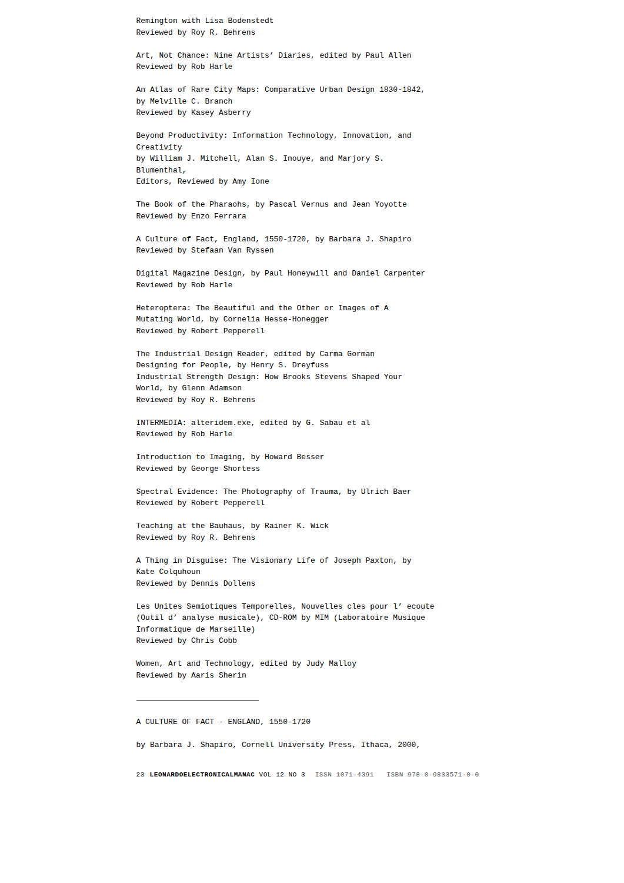Remington with Lisa Bodenstedt
Reviewed by Roy R. Behrens
Art, Not Chance: Nine Artists’ Diaries, edited by Paul Allen
Reviewed by Rob Harle
An Atlas of Rare City Maps: Comparative Urban Design 1830-1842,
by Melville C. Branch
Reviewed by Kasey Asberry
Beyond Productivity: Information Technology, Innovation, and
Creativity
by William J. Mitchell, Alan S. Inouye, and Marjory S.
Blumenthal,
Editors, Reviewed by Amy Ione
The Book of the Pharaohs, by Pascal Vernus and Jean Yoyotte
Reviewed by Enzo Ferrara
A Culture of Fact, England, 1550-1720, by Barbara J. Shapiro
Reviewed by Stefaan Van Ryssen
Digital Magazine Design, by Paul Honeywill and Daniel Carpenter
Reviewed by Rob Harle
Heteroptera: The Beautiful and the Other or Images of A
Mutating World, by Cornelia Hesse-Honegger
Reviewed by Robert Pepperell
The Industrial Design Reader, edited by Carma Gorman
Designing for People, by Henry S. Dreyfuss
Industrial Strength Design: How Brooks Stevens Shaped Your
World, by Glenn Adamson
Reviewed by Roy R. Behrens
INTERMEDIA: alteridem.exe, edited by G. Sabau et al
Reviewed by Rob Harle
Introduction to Imaging, by Howard Besser
Reviewed by George Shortess
Spectral Evidence: The Photography of Trauma, by Ulrich Baer
Reviewed by Robert Pepperell
Teaching at the Bauhaus, by Rainer K. Wick
Reviewed by Roy R. Behrens
A Thing in Disguise: The Visionary Life of Joseph Paxton, by
Kate Colquhoun
Reviewed by Dennis Dollens
Les Unites Semiotiques Temporelles, Nouvelles cles pour l’ ecoute
(Outil d’ analyse musicale), CD-ROM by MIM (Laboratoire Musique
Informatique de Marseille)
Reviewed by Chris Cobb
Women, Art and Technology, edited by Judy Malloy
Reviewed by Aaris Sherin
A CULTURE OF FACT - ENGLAND, 1550-1720
by Barbara J. Shapiro, Cornell University Press, Ithaca, 2000,
23 LEONARDOELECTRONICALMANAC VOL 12 NO 3ISSN 1071-4391 ISBN 978-0-9833571-0-0